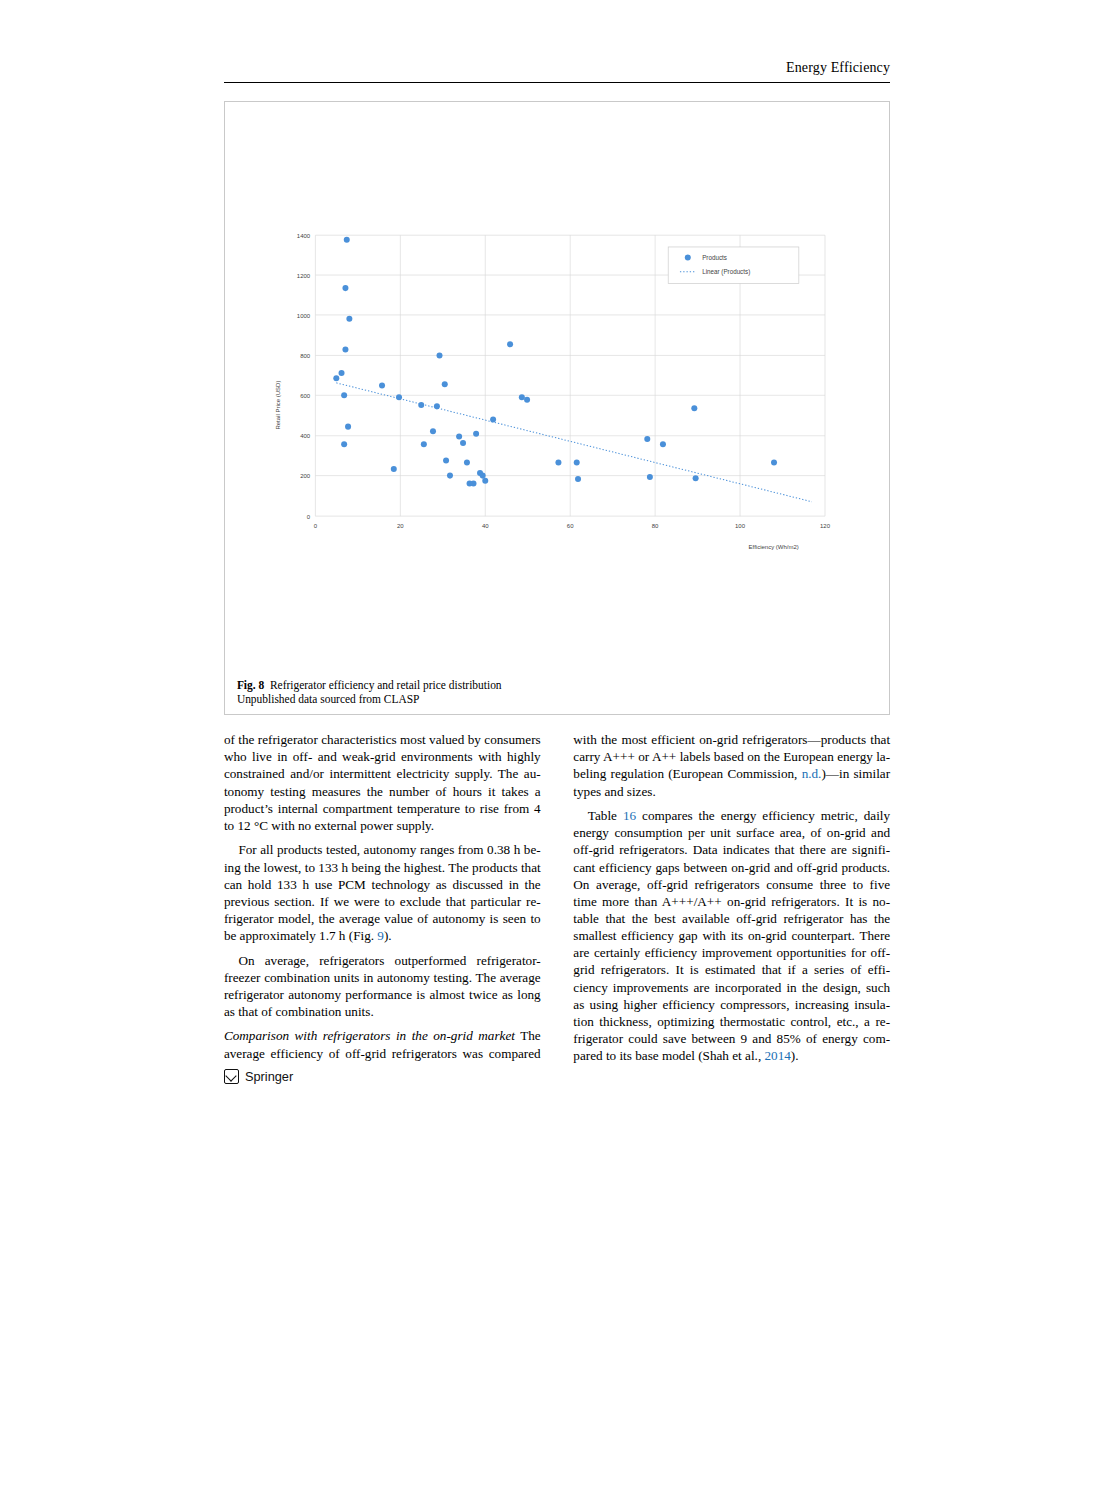Energy Efficiency
1400 1200 1000 800 600 400 200 0 0 20 40 60 80 100 120 Retail Price (USD) Efficiency (Wh/m2) Products Linear (Products)
Fig. 8 Refrigerator efficiency and retail price distribution
Unpublished data sourced from CLASP
of the refrigerator characteristics most valued by consumers who live in off- and weak-grid environments with highly constrained and/or intermittent electricity supply. The autonomy testing measures the number of hours it takes a product’s internal compartment temperature to rise from 4 to 12 °C with no external power supply.
For all products tested, autonomy ranges from 0.38 h being the lowest, to 133 h being the highest. The products that can hold 133 h use PCM technology as discussed in the previous section. If we were to exclude that particular refrigerator model, the average value of autonomy is seen to be approximately 1.7 h (Fig. 9).
On average, refrigerators outperformed refrigerator-freezer combination units in autonomy testing. The average refrigerator autonomy performance is almost twice as long as that of combination units.
Comparison with refrigerators in the on-grid market The average efficiency of off-grid refrigerators was compared with the most efficient on-grid refrigerators—products that carry A+++ or A++ labels based on the European energy labeling regulation (European Commission, n.d.)—in similar types and sizes.
Table 16 compares the energy efficiency metric, daily energy consumption per unit surface area, of on-grid and off-grid refrigerators. Data indicates that there are significant efficiency gaps between on-grid and off-grid products. On average, off-grid refrigerators consume three to five time more than A+++/A++ on-grid refrigerators. It is notable that the best available off-grid refrigerator has the smallest efficiency gap with its on-grid counterpart. There are certainly efficiency improvement opportunities for off-grid refrigerators. It is estimated that if a series of efficiency improvements are incorporated in the design, such as using higher efficiency compressors, increasing insulation thickness, optimizing thermostatic control, etc., a refrigerator could save between 9 and 85% of energy compared to its base model (Shah et al., 2014).
Springer